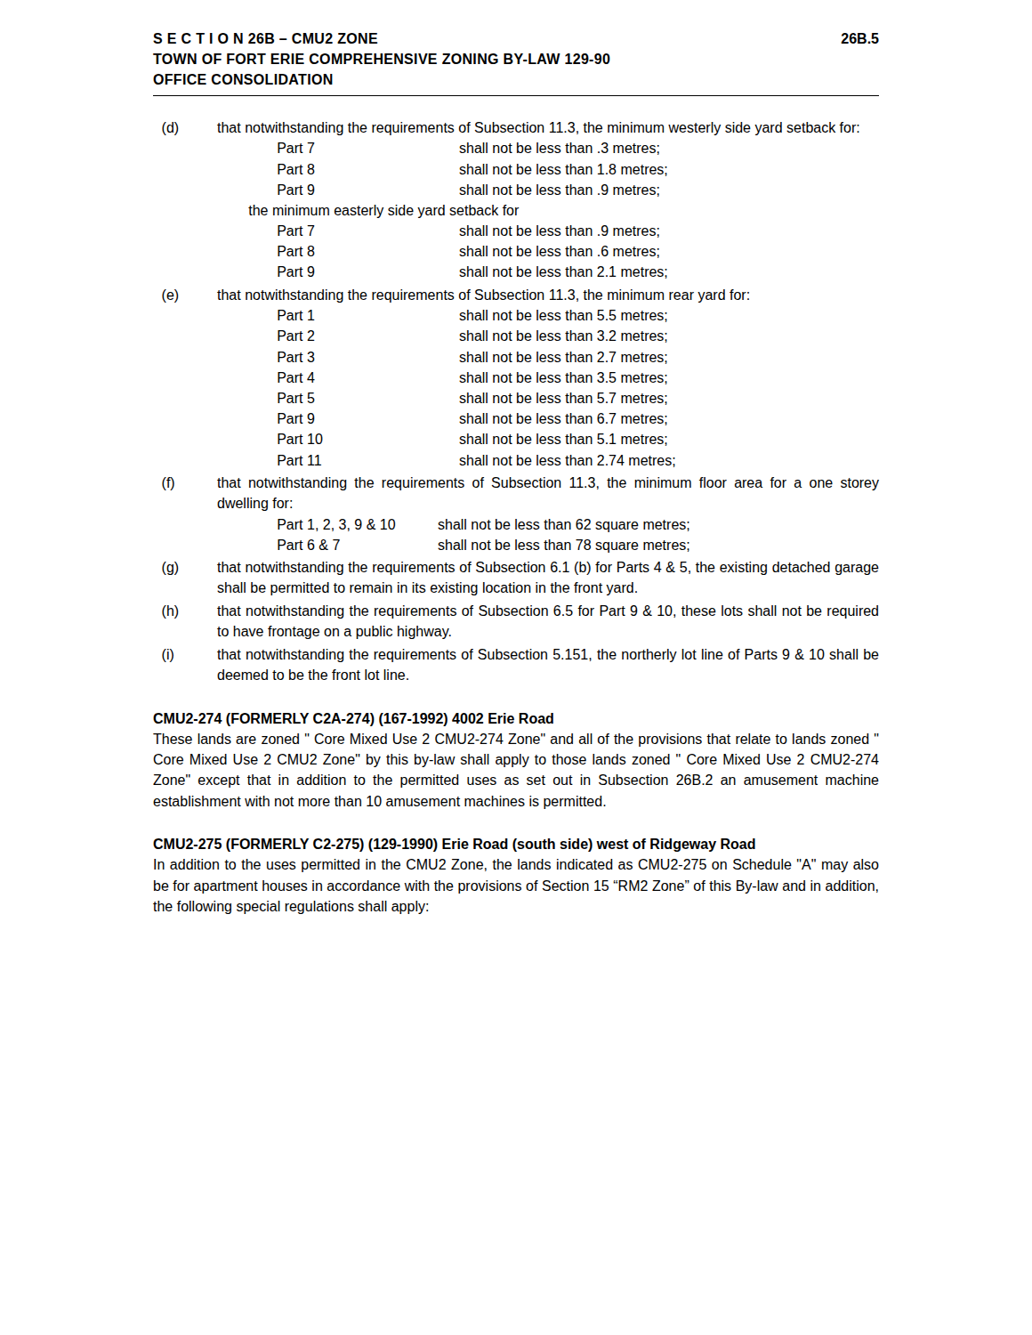S E C T I O N 26B – CMU2 ZONE 26B.5
TOWN OF FORT ERIE COMPREHENSIVE ZONING BY-LAW 129-90
OFFICE CONSOLIDATION
(d) that notwithstanding the requirements of Subsection 11.3, the minimum westerly side yard setback for:
Part 7 shall not be less than .3 metres;
Part 8 shall not be less than 1.8 metres;
Part 9 shall not be less than .9 metres;
the minimum easterly side yard setback for
Part 7 shall not be less than .9 metres;
Part 8 shall not be less than .6 metres;
Part 9 shall not be less than 2.1 metres;
(e) that notwithstanding the requirements of Subsection 11.3, the minimum rear yard for:
Part 1 shall not be less than 5.5 metres;
Part 2 shall not be less than 3.2 metres;
Part 3 shall not be less than 2.7 metres;
Part 4 shall not be less than 3.5 metres;
Part 5 shall not be less than 5.7 metres;
Part 9 shall not be less than 6.7 metres;
Part 10 shall not be less than 5.1 metres;
Part 11 shall not be less than 2.74 metres;
(f) that notwithstanding the requirements of Subsection 11.3, the minimum floor area for a one storey dwelling for:
Part 1, 2, 3, 9 & 10 shall not be less than 62 square metres;
Part 6 & 7 shall not be less than 78 square metres;
(g) that notwithstanding the requirements of Subsection 6.1 (b) for Parts 4 & 5, the existing detached garage shall be permitted to remain in its existing location in the front yard.
(h) that notwithstanding the requirements of Subsection 6.5 for Part 9 & 10, these lots shall not be required to have frontage on a public highway.
(i) that notwithstanding the requirements of Subsection 5.151, the northerly lot line of Parts 9 & 10 shall be deemed to be the front lot line.
CMU2-274 (FORMERLY C2A-274) (167-1992) 4002 Erie Road
These lands are zoned " Core Mixed Use 2 CMU2-274 Zone" and all of the provisions that relate to lands zoned " Core Mixed Use 2 CMU2 Zone" by this by-law shall apply to those lands zoned " Core Mixed Use 2 CMU2-274 Zone" except that in addition to the permitted uses as set out in Subsection 26B.2 an amusement machine establishment with not more than 10 amusement machines is permitted.
CMU2-275 (FORMERLY C2-275) (129-1990) Erie Road (south side) west of Ridgeway Road
In addition to the uses permitted in the CMU2 Zone, the lands indicated as CMU2-275 on Schedule "A" may also be for apartment houses in accordance with the provisions of Section 15 “RM2 Zone” of this By-law and in addition, the following special regulations shall apply: